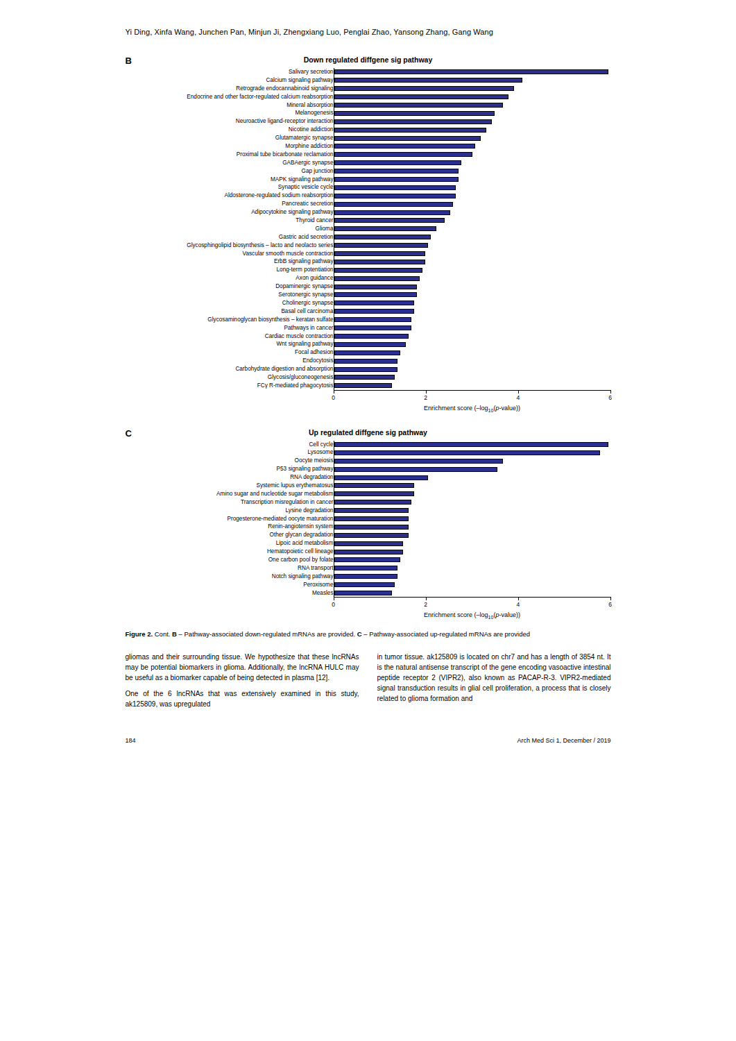Yi Ding, Xinfa Wang, Junchen Pan, Minjun Ji, Zhengxiang Luo, Penglai Zhao, Yansong Zhang, Gang Wang
B
Down regulated diffgene sig pathway
| Salivary secretion | |
| Calcium signaling pathway | |
| Retrograde endocannabinoid signaling | |
| Endocrine and other factor-regulated calcium reabsorption | |
| Mineral absorption | |
| Melanogenesis | |
| Neuroactive ligand-receptor interaction | |
| Nicotine addiction | |
| Glutamatergic synapse | |
| Morphine addiction | |
| Proximal tube bicarbonate reclamation | |
| GABAergic synapse | |
| Gap junction | |
| MAPK signaling pathway | |
| Synaptic vesicle cycle | |
| Aldosterone-regulated sodium reabsorption | |
| Pancreatic secretion | |
| Adipocytokine signaling pathway | |
| Thyroid cancer | |
| Glioma | |
| Gastric acid secretion | |
| Glycosphingolipid biosynthesis – lacto and neolacto series | |
| Vascular smooth muscle contraction | |
| ErbB signaling pathway | |
| Long-term potentiation | |
| Axon guidance | |
| Dopaminergic synapse | |
| Serotonergic synapse | |
| Cholinergic synapse | |
| Basal cell carcinoma | |
| Glycosaminoglycan biosynthesis – keratan sulfate | |
| Pathways in cancer | |
| Cardiac muscle contraction | |
| Wnt signaling pathway | |
| Focal adhesion | |
| Endocytosis | |
| Carbohydrate digestion and absorption | |
| Glycosis/gluconeogenesis | |
| FCγ R-mediated phagocytosis | |
0
2
4
6
Enrichment score (–log10(p-value))
C
Up regulated diffgene sig pathway
| Cell cycle | |
| Lysosome | |
| Oocyte meiosis | |
| P53 signaling pathway | |
| RNA degradation | |
| Systemic lupus erythematosus | |
| Amino sugar and nucleotide sugar metabolism | |
| Transcription misregulation in cancer | |
| Lysine degradation | |
| Progesterone-mediated oocyte maturation | |
| Renin-angiotensin system | |
| Other glycan degradation | |
| Lipoic acid metabolism | |
| Hematopoietic cell lineage | |
| One carbon pool by folate | |
| RNA transport | |
| Notch signaling pathway | |
| Peroxisome | |
| Measles | |
0
2
4
6
Enrichment score (–log10(p-value))
Figure 2. Cont. B – Pathway-associated down-regulated mRNAs are provided. C – Pathway-associated up-regulated mRNAs are provided
gliomas and their surrounding tissue. We hypothesize that these lncRNAs may be potential biomarkers in glioma. Additionally, the lncRNA HULC may be useful as a biomarker capable of being detected in plasma [12].
One of the 6 lncRNAs that was extensively examined in this study, ak125809, was upregulated
in tumor tissue. ak125809 is located on chr7 and has a length of 3854 nt. It is the natural antisense transcript of the gene encoding vasoactive intestinal peptide receptor 2 (VIPR2), also known as PACAP-R-3. VIPR2-mediated signal transduction results in glial cell proliferation, a process that is closely related to glioma formation and
184
Arch Med Sci 1, December / 2019